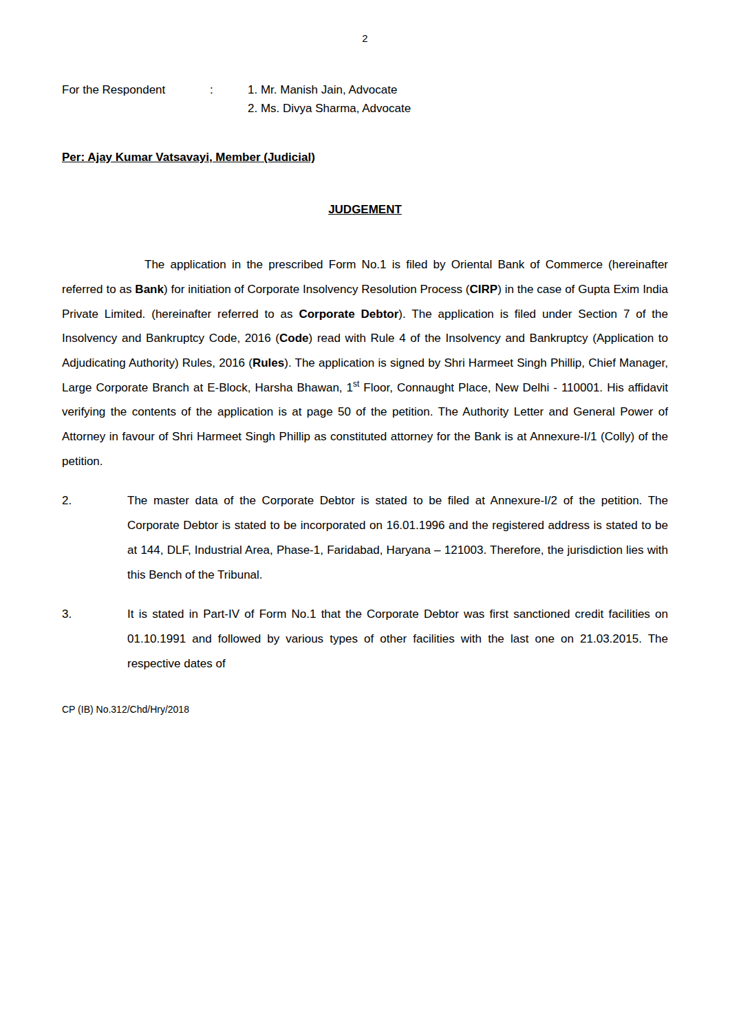2
For the Respondent
:
1. Mr. Manish Jain, Advocate
2. Ms. Divya Sharma, Advocate
Per: Ajay Kumar Vatsavayi, Member (Judicial)
JUDGEMENT
The application in the prescribed Form No.1 is filed by Oriental Bank of Commerce (hereinafter referred to as Bank) for initiation of Corporate Insolvency Resolution Process (CIRP) in the case of Gupta Exim India Private Limited. (hereinafter referred to as Corporate Debtor). The application is filed under Section 7 of the Insolvency and Bankruptcy Code, 2016 (Code) read with Rule 4 of the Insolvency and Bankruptcy (Application to Adjudicating Authority) Rules, 2016 (Rules). The application is signed by Shri Harmeet Singh Phillip, Chief Manager, Large Corporate Branch at E-Block, Harsha Bhawan, 1st Floor, Connaught Place, New Delhi - 110001. His affidavit verifying the contents of the application is at page 50 of the petition. The Authority Letter and General Power of Attorney in favour of Shri Harmeet Singh Phillip as constituted attorney for the Bank is at Annexure-I/1 (Colly) of the petition.
2.
The master data of the Corporate Debtor is stated to be filed at Annexure-I/2 of the petition. The Corporate Debtor is stated to be incorporated on 16.01.1996 and the registered address is stated to be at 144, DLF, Industrial Area, Phase-1, Faridabad, Haryana – 121003. Therefore, the jurisdiction lies with this Bench of the Tribunal.
3.
It is stated in Part-IV of Form No.1 that the Corporate Debtor was first sanctioned credit facilities on 01.10.1991 and followed by various types of other facilities with the last one on 21.03.2015. The respective dates of
CP (IB) No.312/Chd/Hry/2018